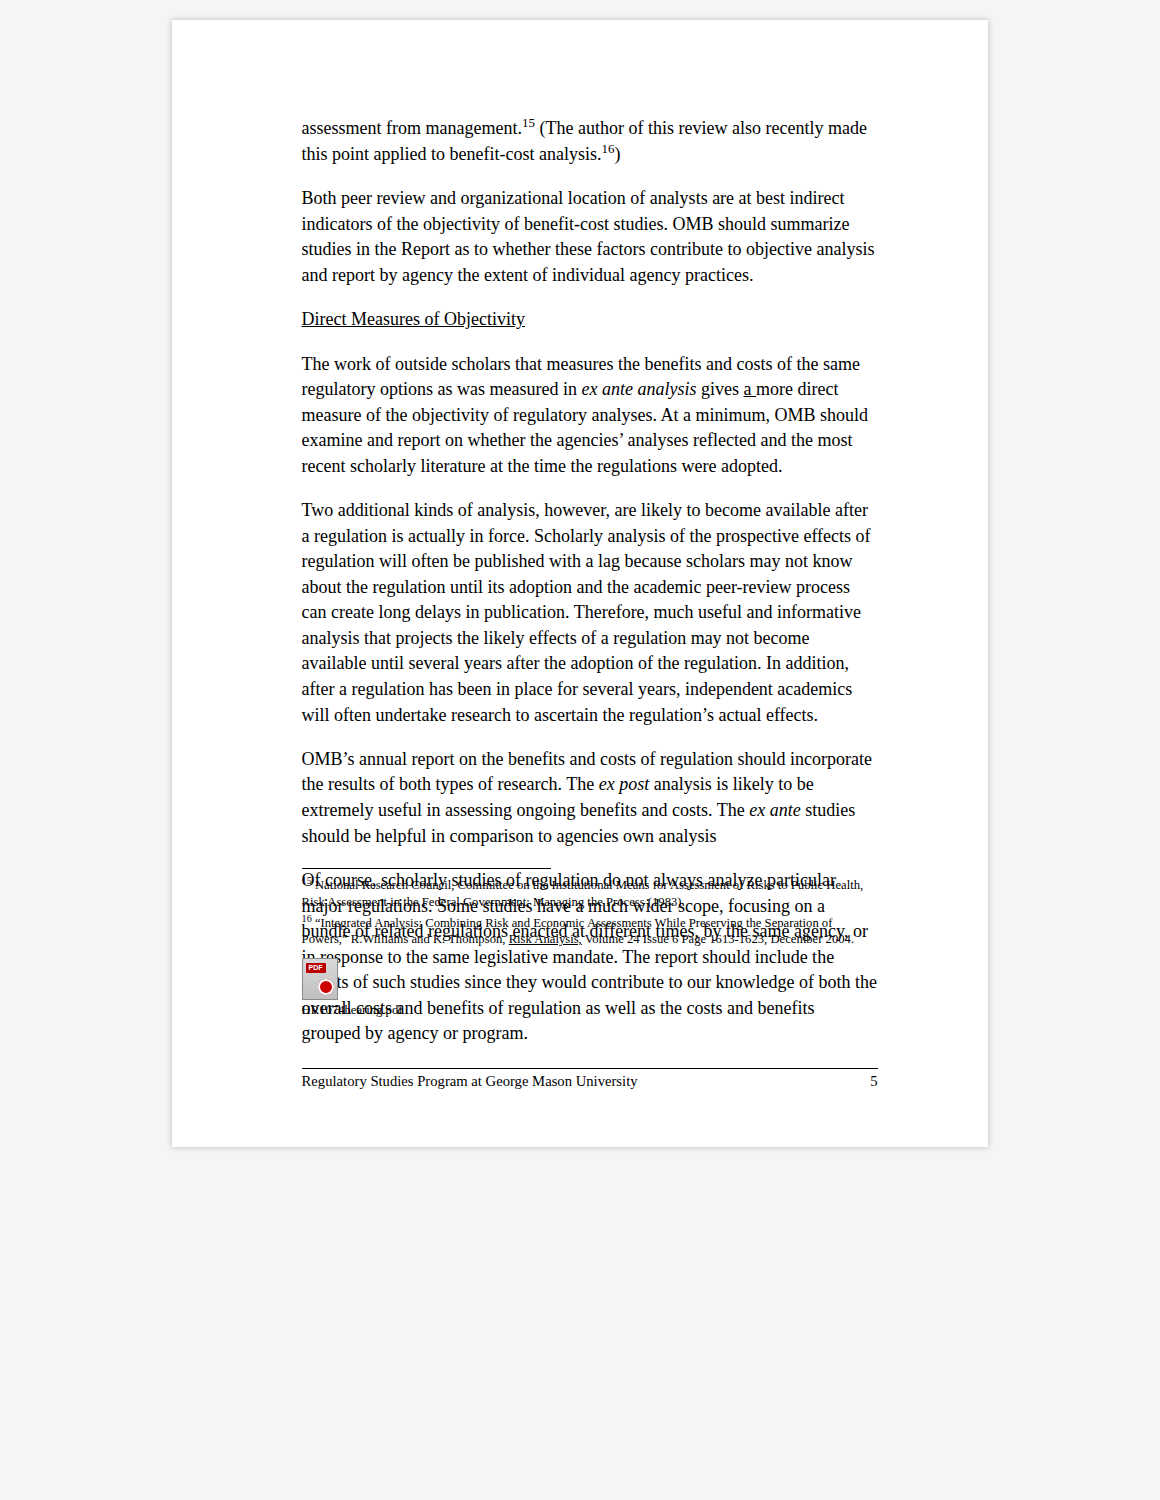assessment from management.15 (The author of this review also recently made this point applied to benefit-cost analysis.16)
Both peer review and organizational location of analysts are at best indirect indicators of the objectivity of benefit-cost studies. OMB should summarize studies in the Report as to whether these factors contribute to objective analysis and report by agency the extent of individual agency practices.
Direct Measures of Objectivity
The work of outside scholars that measures the benefits and costs of the same regulatory options as was measured in ex ante analysis gives a more direct measure of the objectivity of regulatory analyses. At a minimum, OMB should examine and report on whether the agencies’ analyses reflected and the most recent scholarly literature at the time the regulations were adopted.
Two additional kinds of analysis, however, are likely to become available after a regulation is actually in force. Scholarly analysis of the prospective effects of regulation will often be published with a lag because scholars may not know about the regulation until its adoption and the academic peer-review process can create long delays in publication. Therefore, much useful and informative analysis that projects the likely effects of a regulation may not become available until several years after the adoption of the regulation. In addition, after a regulation has been in place for several years, independent academics will often undertake research to ascertain the regulation’s actual effects.
OMB’s annual report on the benefits and costs of regulation should incorporate the results of both types of research. The ex post analysis is likely to be extremely useful in assessing ongoing benefits and costs. The ex ante studies should be helpful in comparison to agencies own analysis
Of course, scholarly studies of regulation do not always analyze particular major regulations. Some studies have a much wider scope, focusing on a bundle of related regulations enacted at different times, by the same agency, or in response to the same legislative mandate. The report should include the results of such studies since they would contribute to our knowledge of both the overall costs and benefits of regulation as well as the costs and benefits grouped by agency or program.
15 National Research Council, Committee on the Institutional Means for Assessment of Risks to Public Health, Risk Assessment in the Federal Government: Managing the Process (1983).
16 “Integrated Analysis: Combining Risk and Economic Assessments While Preserving the Separation of Powers,” R.Williams and K. Thompson, Risk Analysis, Volume 24 Issue 6 Page 1613-1623, December 2004.
HR1074hearing.pdf
Regulatory Studies Program at George Mason University 5